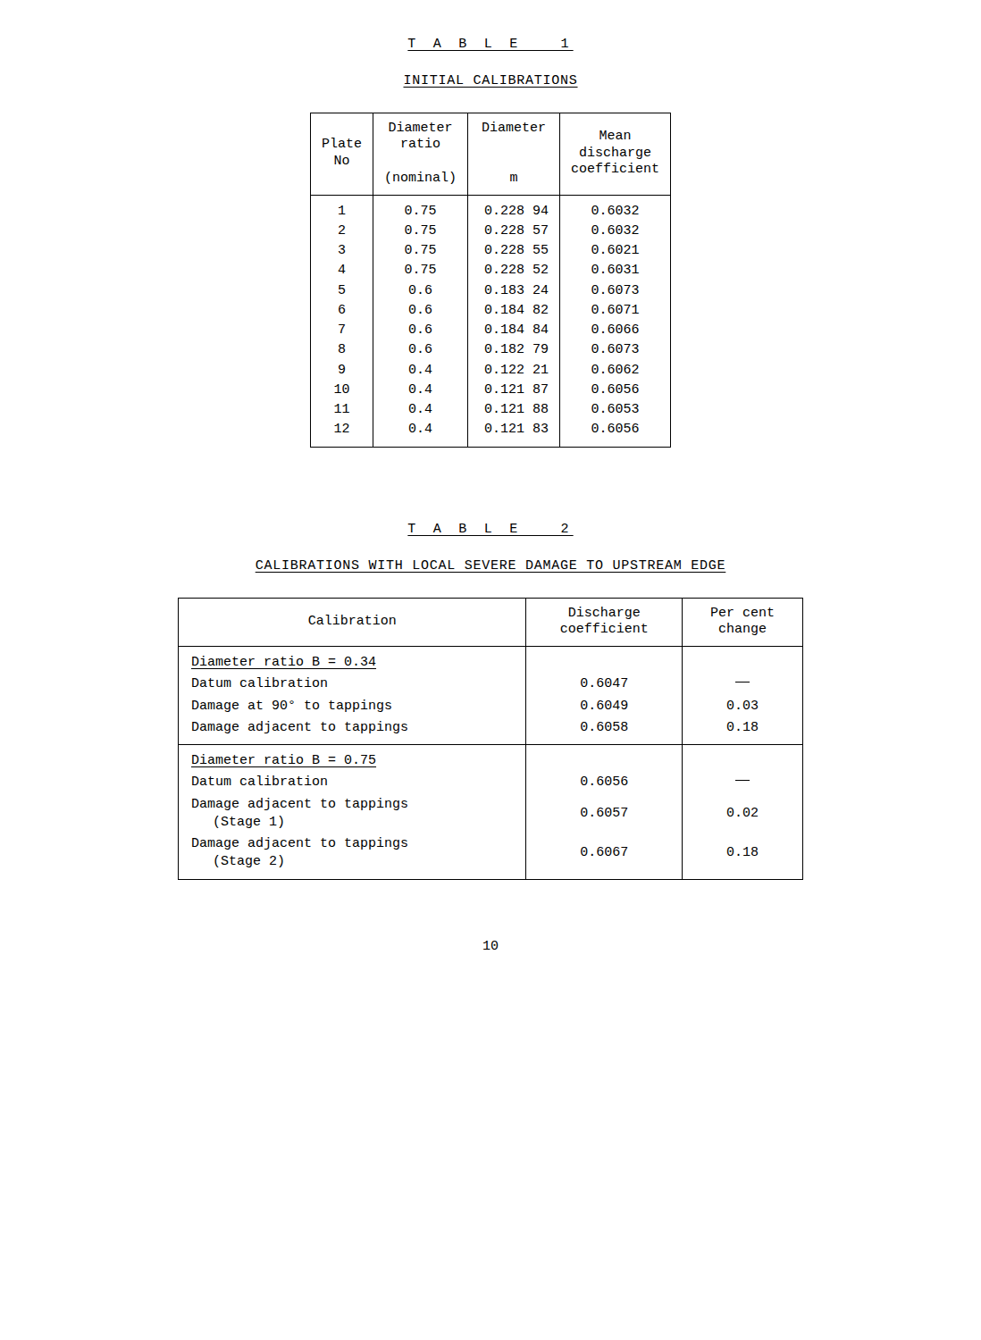T A B L E 1
INITIAL CALIBRATIONS
| Plate No | Diameter ratio (nominal) | Diameter m | Mean discharge coefficient |
| --- | --- | --- | --- |
| 1 | 0.75 | 0.228 94 | 0.6032 |
| 2 | 0.75 | 0.228 57 | 0.6032 |
| 3 | 0.75 | 0.228 55 | 0.6021 |
| 4 | 0.75 | 0.228 52 | 0.6031 |
| 5 | 0.6 | 0.183 24 | 0.6073 |
| 6 | 0.6 | 0.184 82 | 0.6071 |
| 7 | 0.6 | 0.184 84 | 0.6066 |
| 8 | 0.6 | 0.182 79 | 0.6073 |
| 9 | 0.4 | 0.122 21 | 0.6062 |
| 10 | 0.4 | 0.121 87 | 0.6056 |
| 11 | 0.4 | 0.121 88 | 0.6053 |
| 12 | 0.4 | 0.121 83 | 0.6056 |
T A B L E 2
CALIBRATIONS WITH LOCAL SEVERE DAMAGE TO UPSTREAM EDGE
| Calibration | Discharge coefficient | Per cent change |
| --- | --- | --- |
| Diameter ratio B = 0.34 | | |
| Datum calibration | 0.6047 | |
| Damage at 90° to tappings | 0.6049 | 0.03 |
| Damage adjacent to tappings | 0.6058 | 0.18 |
| Diameter ratio B = 0.75 | | |
| Datum calibration | 0.6056 | |
| Damage adjacent to tappings (Stage 1) | 0.6057 | 0.02 |
| Damage adjacent to tappings (Stage 2) | 0.6067 | 0.18 |
10